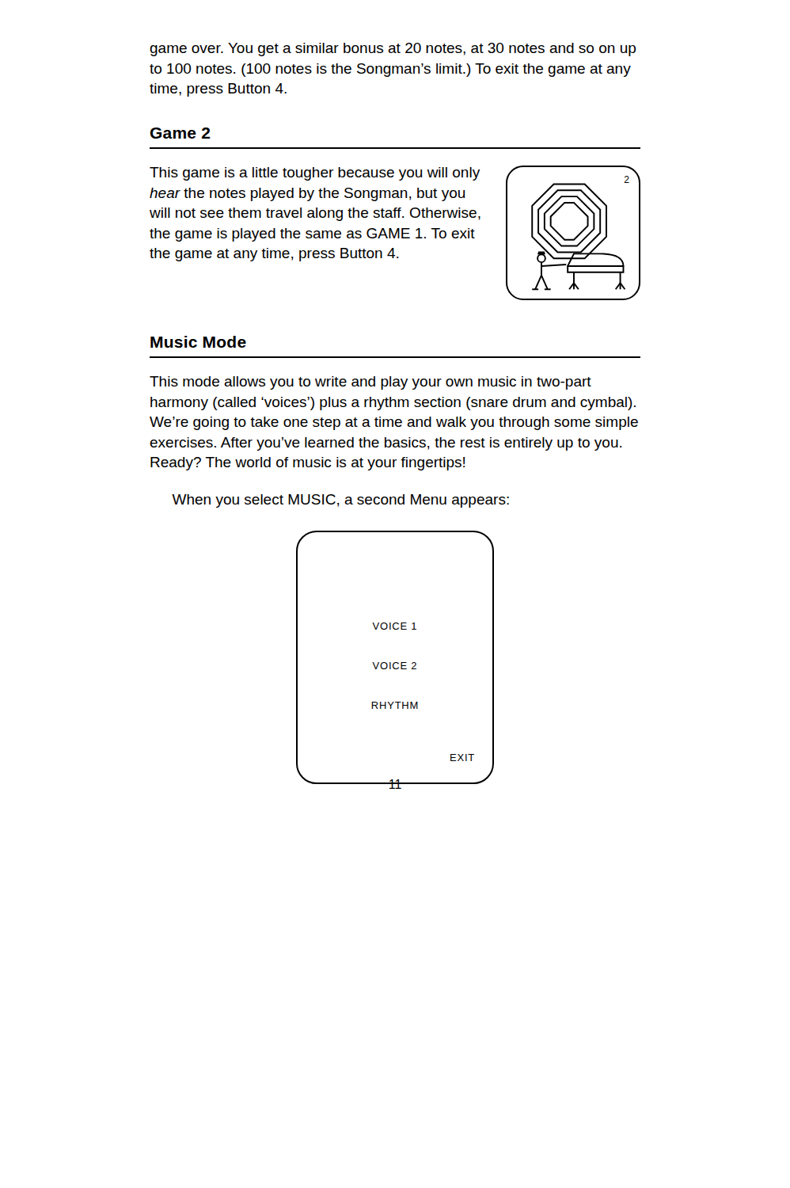game over. You get a similar bonus at 20 notes, at 30 notes and so on up to 100 notes. (100 notes is the Songman’s limit.) To exit the game at any time, press Button 4.
Game 2
2
This game is a little tougher because you will only hear the notes played by the Songman, but you will not see them travel along the staff. Otherwise, the game is played the same as GAME 1. To exit the game at any time, press Button 4.
Music Mode
This mode allows you to write and play your own music in two-part harmony (called ‘voices’) plus a rhythm section (snare drum and cymbal). We’re going to take one step at a time and walk you through some simple exercises. After you’ve learned the basics, the rest is entirely up to you. Ready? The world of music is at your fingertips!
When you select MUSIC, a second Menu appears:
VOICE 1 VOICE 2 RHYTHM EXIT
11